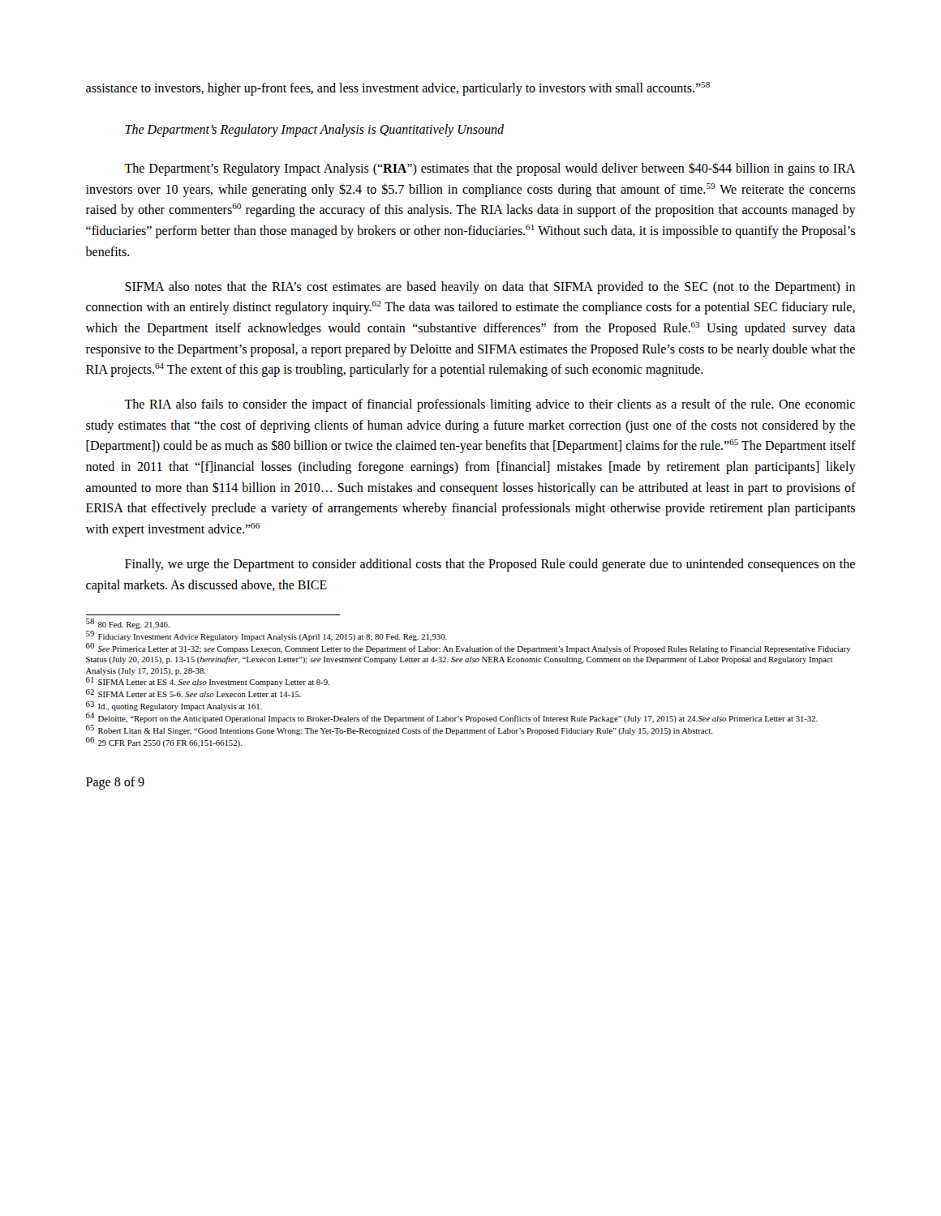assistance to investors, higher up-front fees, and less investment advice, particularly to investors with small accounts.”58
The Department’s Regulatory Impact Analysis is Quantitatively Unsound
The Department’s Regulatory Impact Analysis (“RIA”) estimates that the proposal would deliver between $40-$44 billion in gains to IRA investors over 10 years, while generating only $2.4 to $5.7 billion in compliance costs during that amount of time.59 We reiterate the concerns raised by other commenters60 regarding the accuracy of this analysis. The RIA lacks data in support of the proposition that accounts managed by “fiduciaries” perform better than those managed by brokers or other non-fiduciaries.61 Without such data, it is impossible to quantify the Proposal’s benefits.
SIFMA also notes that the RIA’s cost estimates are based heavily on data that SIFMA provided to the SEC (not to the Department) in connection with an entirely distinct regulatory inquiry.62 The data was tailored to estimate the compliance costs for a potential SEC fiduciary rule, which the Department itself acknowledges would contain “substantive differences” from the Proposed Rule.63 Using updated survey data responsive to the Department’s proposal, a report prepared by Deloitte and SIFMA estimates the Proposed Rule’s costs to be nearly double what the RIA projects.64 The extent of this gap is troubling, particularly for a potential rulemaking of such economic magnitude.
The RIA also fails to consider the impact of financial professionals limiting advice to their clients as a result of the rule. One economic study estimates that “the cost of depriving clients of human advice during a future market correction (just one of the costs not considered by the [Department]) could be as much as $80 billion or twice the claimed ten-year benefits that [Department] claims for the rule.”65 The Department itself noted in 2011 that “[f]inancial losses (including foregone earnings) from [financial] mistakes [made by retirement plan participants] likely amounted to more than $114 billion in 2010… Such mistakes and consequent losses historically can be attributed at least in part to provisions of ERISA that effectively preclude a variety of arrangements whereby financial professionals might otherwise provide retirement plan participants with expert investment advice.”66
Finally, we urge the Department to consider additional costs that the Proposed Rule could generate due to unintended consequences on the capital markets. As discussed above, the BICE
58 80 Fed. Reg. 21,946.
59 Fiduciary Investment Advice Regulatory Impact Analysis (April 14, 2015) at 8; 80 Fed. Reg. 21,930.
60 See Primerica Letter at 31-32; see Compass Lexecon, Comment Letter to the Department of Labor: An Evaluation of the Department’s Impact Analysis of Proposed Rules Relating to Financial Representative Fiduciary Status (July 20, 2015), p. 13-15 (hereinafter, “Lexecon Letter”); see Investment Company Letter at 4-32. See also NERA Economic Consulting, Comment on the Department of Labor Proposal and Regulatory Impact Analysis (July 17, 2015), p. 28-38.
61 SIFMA Letter at ES 4. See also Investment Company Letter at 8-9.
62 SIFMA Letter at ES 5-6. See also Lexecon Letter at 14-15.
63 Id., quoting Regulatory Impact Analysis at 161.
64 Deloitte, “Report on the Anticipated Operational Impacts to Broker-Dealers of the Department of Labor’s Proposed Conflicts of Interest Rule Package” (July 17, 2015) at 24.See also Primerica Letter at 31-32.
65 Robert Litan & Hal Singer, “Good Intentions Gone Wrong: The Yet-To-Be-Recognized Costs of the Department of Labor’s Proposed Fiduciary Rule” (July 15, 2015) in Abstract.
66 29 CFR Part 2550 (76 FR 66,151-66152).
Page 8 of 9